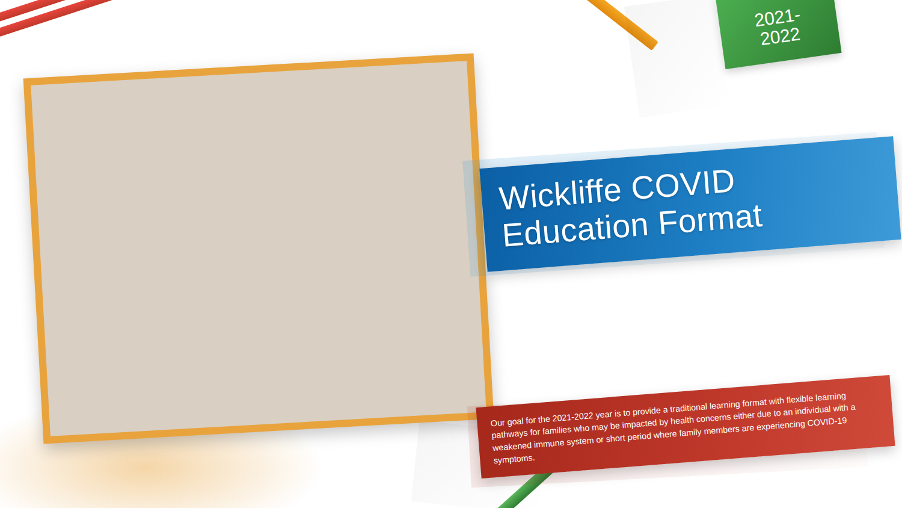2021- 2022
Two young children writing and drawing with pencils
Wickliffe COVID Education Format
Our goal for the 2021-2022 year is to provide a traditional learning format with flexible learning pathways for families who may be impacted by health concerns either due to an individual with a weakened immune system or short period where family members are experiencing COVID-19 symptoms.